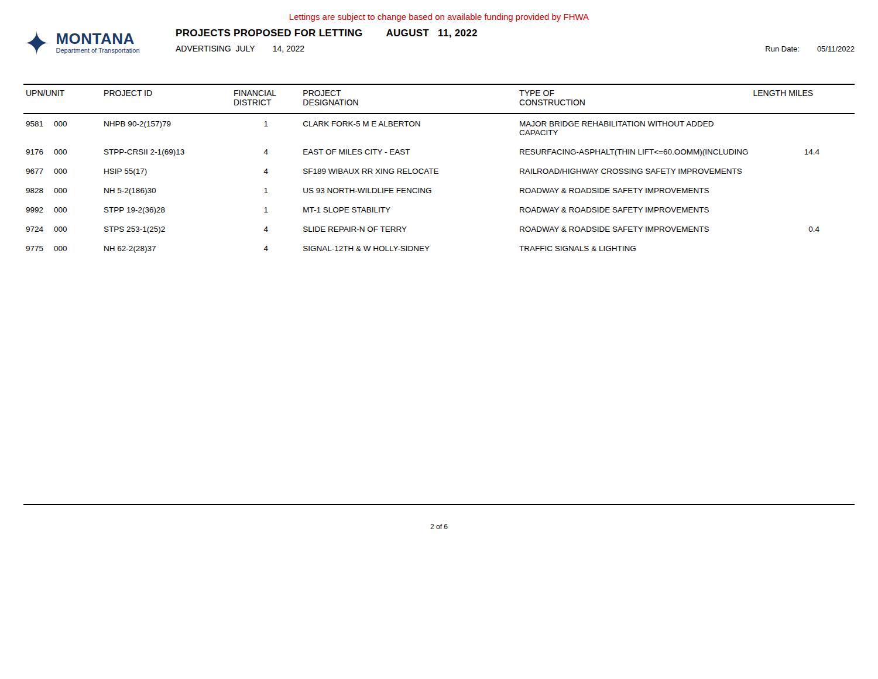Lettings are subject to change based on available funding provided by FHWA
✦ MONTANA Department of Transportation
PROJECTS PROPOSED FOR LETTING AUGUST 11, 2022
ADVERTISING JULY14, 2022 Run Date: 05/11/2022
| UPN/UNIT | PROJECT ID | FINANCIAL DISTRICT | PROJECT DESIGNATION | TYPE OF CONSTRUCTION | LENGTH MILES |
| --- | --- | --- | --- | --- | --- |
| 9581 000 | NHPB 90-2(157)79 | 1 | CLARK FORK-5 M E ALBERTON | MAJOR BRIDGE REHABILITATION WITHOUT ADDED CAPACITY | |
| 9176 000 | STPP-CRSII 2-1(69)13 | 4 | EAST OF MILES CITY - EAST | RESURFACING-ASPHALT(THIN LIFT<=60.OOMM)(INCLUDING | 14.4 |
| 9677 000 | HSIP 55(17) | 4 | SF189 WIBAUX RR XING RELOCATE | RAILROAD/HIGHWAY CROSSING SAFETY IMPROVEMENTS | |
| 9828 000 | NH 5-2(186)30 | 1 | US 93 NORTH-WILDLIFE FENCING | ROADWAY & ROADSIDE SAFETY IMPROVEMENTS | |
| 9992 000 | STPP 19-2(36)28 | 1 | MT-1 SLOPE STABILITY | ROADWAY & ROADSIDE SAFETY IMPROVEMENTS | |
| 9724 000 | STPS 253-1(25)2 | 4 | SLIDE REPAIR-N OF TERRY | ROADWAY & ROADSIDE SAFETY IMPROVEMENTS | 0.4 |
| 9775 000 | NH 62-2(28)37 | 4 | SIGNAL-12TH & W HOLLY-SIDNEY | TRAFFIC SIGNALS & LIGHTING | |
2 of 6